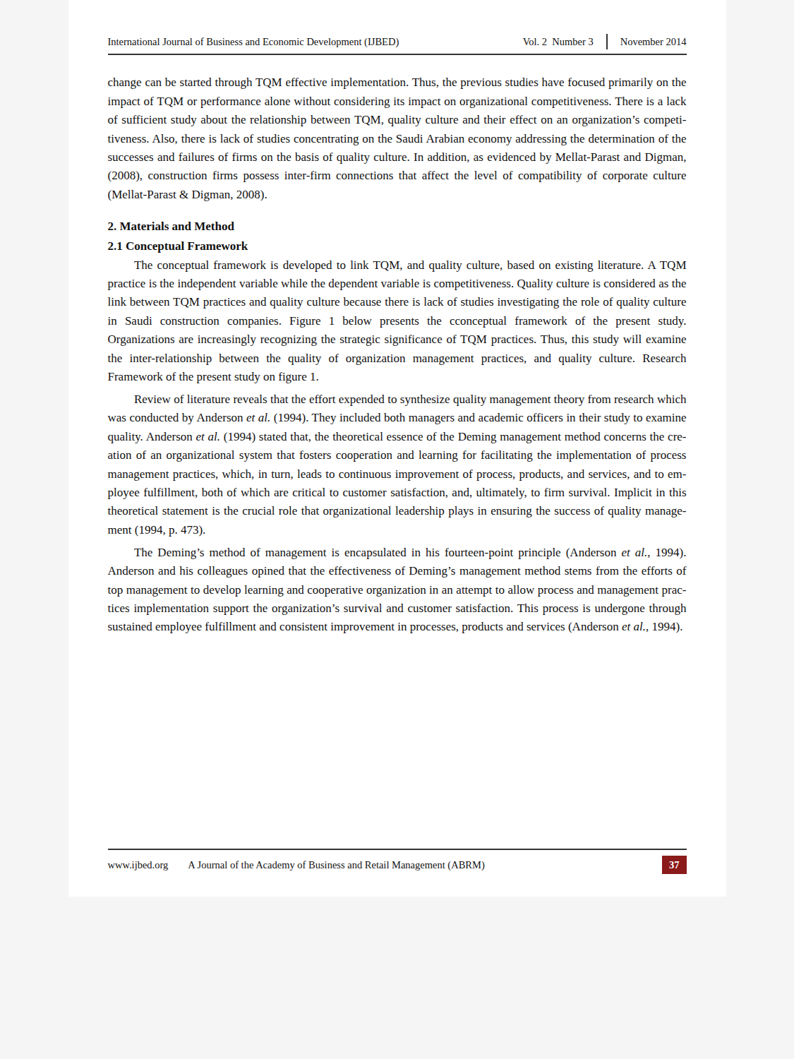International Journal of Business and Economic Development (IJBED) Vol. 2 Number 3 November 2014
change can be started through TQM effective implementation. Thus, the previous studies have focused primarily on the impact of TQM or performance alone without considering its impact on organizational competitiveness. There is a lack of sufficient study about the relationship between TQM, quality culture and their effect on an organization’s competitiveness. Also, there is lack of studies concentrating on the Saudi Arabian economy addressing the determination of the successes and failures of firms on the basis of quality culture. In addition, as evidenced by Mellat-Parast and Digman, (2008), construction firms possess inter-firm connections that affect the level of compatibility of corporate culture (Mellat-Parast & Digman, 2008).
2. Materials and Method
2.1 Conceptual Framework
The conceptual framework is developed to link TQM, and quality culture, based on existing literature. A TQM practice is the independent variable while the dependent variable is competitiveness. Quality culture is considered as the link between TQM practices and quality culture because there is lack of studies investigating the role of quality culture in Saudi construction companies. Figure 1 below presents the cconceptual framework of the present study. Organizations are increasingly recognizing the strategic significance of TQM practices. Thus, this study will examine the inter-relationship between the quality of organization management practices, and quality culture. Research Framework of the present study on figure 1.
Review of literature reveals that the effort expended to synthesize quality management theory from research which was conducted by Anderson et al. (1994). They included both managers and academic officers in their study to examine quality. Anderson et al. (1994) stated that, the theoretical essence of the Deming management method concerns the creation of an organizational system that fosters cooperation and learning for facilitating the implementation of process management practices, which, in turn, leads to continuous improvement of process, products, and services, and to employee fulfillment, both of which are critical to customer satisfaction, and, ultimately, to firm survival. Implicit in this theoretical statement is the crucial role that organizational leadership plays in ensuring the success of quality management (1994, p. 473).
The Deming’s method of management is encapsulated in his fourteen-point principle (Anderson et al., 1994). Anderson and his colleagues opined that the effectiveness of Deming’s management method stems from the efforts of top management to develop learning and cooperative organization in an attempt to allow process and management practices implementation support the organization’s survival and customer satisfaction. This process is undergone through sustained employee fulfillment and consistent improvement in processes, products and services (Anderson et al., 1994).
www.ijbed.org A Journal of the Academy of Business and Retail Management (ABRM) 37